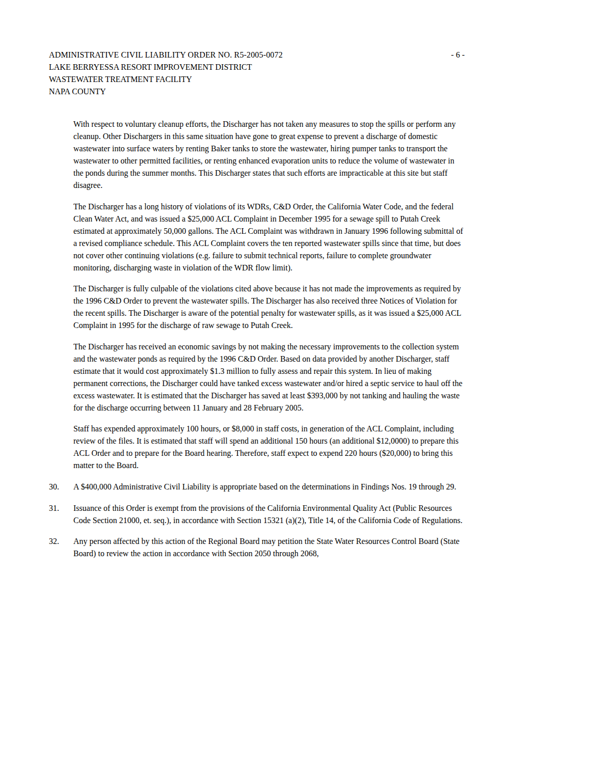Administrative Civil Liability Order No. R5-2005-0072 - 6 -
Lake Berryessa Resort Improvement District
Wastewater Treatment Facility
Napa County
With respect to voluntary cleanup efforts, the Discharger has not taken any measures to stop the spills or perform any cleanup. Other Dischargers in this same situation have gone to great expense to prevent a discharge of domestic wastewater into surface waters by renting Baker tanks to store the wastewater, hiring pumper tanks to transport the wastewater to other permitted facilities, or renting enhanced evaporation units to reduce the volume of wastewater in the ponds during the summer months. This Discharger states that such efforts are impracticable at this site but staff disagree.
The Discharger has a long history of violations of its WDRs, C&D Order, the California Water Code, and the federal Clean Water Act, and was issued a $25,000 ACL Complaint in December 1995 for a sewage spill to Putah Creek estimated at approximately 50,000 gallons. The ACL Complaint was withdrawn in January 1996 following submittal of a revised compliance schedule. This ACL Complaint covers the ten reported wastewater spills since that time, but does not cover other continuing violations (e.g. failure to submit technical reports, failure to complete groundwater monitoring, discharging waste in violation of the WDR flow limit).
The Discharger is fully culpable of the violations cited above because it has not made the improvements as required by the 1996 C&D Order to prevent the wastewater spills. The Discharger has also received three Notices of Violation for the recent spills. The Discharger is aware of the potential penalty for wastewater spills, as it was issued a $25,000 ACL Complaint in 1995 for the discharge of raw sewage to Putah Creek.
The Discharger has received an economic savings by not making the necessary improvements to the collection system and the wastewater ponds as required by the 1996 C&D Order. Based on data provided by another Discharger, staff estimate that it would cost approximately $1.3 million to fully assess and repair this system. In lieu of making permanent corrections, the Discharger could have tanked excess wastewater and/or hired a septic service to haul off the excess wastewater. It is estimated that the Discharger has saved at least $393,000 by not tanking and hauling the waste for the discharge occurring between 11 January and 28 February 2005.
Staff has expended approximately 100 hours, or $8,000 in staff costs, in generation of the ACL Complaint, including review of the files. It is estimated that staff will spend an additional 150 hours (an additional $12,0000) to prepare this ACL Order and to prepare for the Board hearing. Therefore, staff expect to expend 220 hours ($20,000) to bring this matter to the Board.
30. A $400,000 Administrative Civil Liability is appropriate based on the determinations in Findings Nos. 19 through 29.
31. Issuance of this Order is exempt from the provisions of the California Environmental Quality Act (Public Resources Code Section 21000, et. seq.), in accordance with Section 15321 (a)(2), Title 14, of the California Code of Regulations.
32. Any person affected by this action of the Regional Board may petition the State Water Resources Control Board (State Board) to review the action in accordance with Section 2050 through 2068,